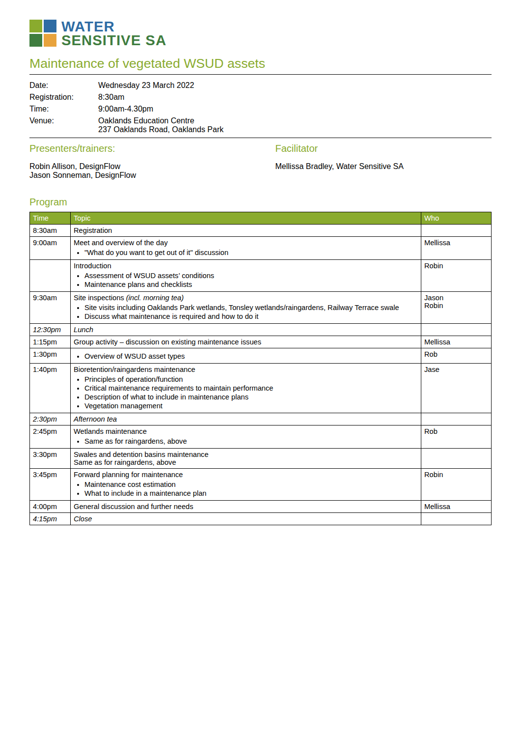WATER
SENSITIVE SA
Maintenance of vegetated WSUD assets
| Date: | Wednesday 23 March 2022 |
| Registration: | 8:30am |
| Time: | 9:00am-4.30pm |
| Venue: | Oaklands Education Centre 237 Oaklands Road, Oaklands Park |
Presenters/trainers:
Robin Allison, DesignFlow
Jason Sonneman, DesignFlow
Facilitator
Mellissa Bradley, Water Sensitive SA
Program
| Time | Topic | Who |
| --- | --- | --- |
| 8:30am | Registration | |
| 9:00am | Meet and overview of the day "What do you want to get out of it" discussion | Mellissa |
| | Introduction Assessment of WSUD assets’ conditions Maintenance plans and checklists | Robin |
| 9:30am | Site inspections (incl. morning tea) Site visits including Oaklands Park wetlands, Tonsley wetlands/raingardens, Railway Terrace swale Discuss what maintenance is required and how to do it | Jason Robin |
| 12:30pm | Lunch | |
| 1:15pm | Group activity – discussion on existing maintenance issues | Mellissa |
| 1:30pm | Overview of WSUD asset types | Rob |
| 1:40pm | Bioretention/raingardens maintenance Principles of operation/function Critical maintenance requirements to maintain performance Description of what to include in maintenance plans Vegetation management | Jase |
| 2:30pm | Afternoon tea | |
| 2:45pm | Wetlands maintenance Same as for raingardens, above | Rob |
| 3:30pm | Swales and detention basins maintenance Same as for raingardens, above | |
| 3:45pm | Forward planning for maintenance Maintenance cost estimation What to include in a maintenance plan | Robin |
| 4:00pm | General discussion and further needs | Mellissa |
| 4:15pm | Close | |